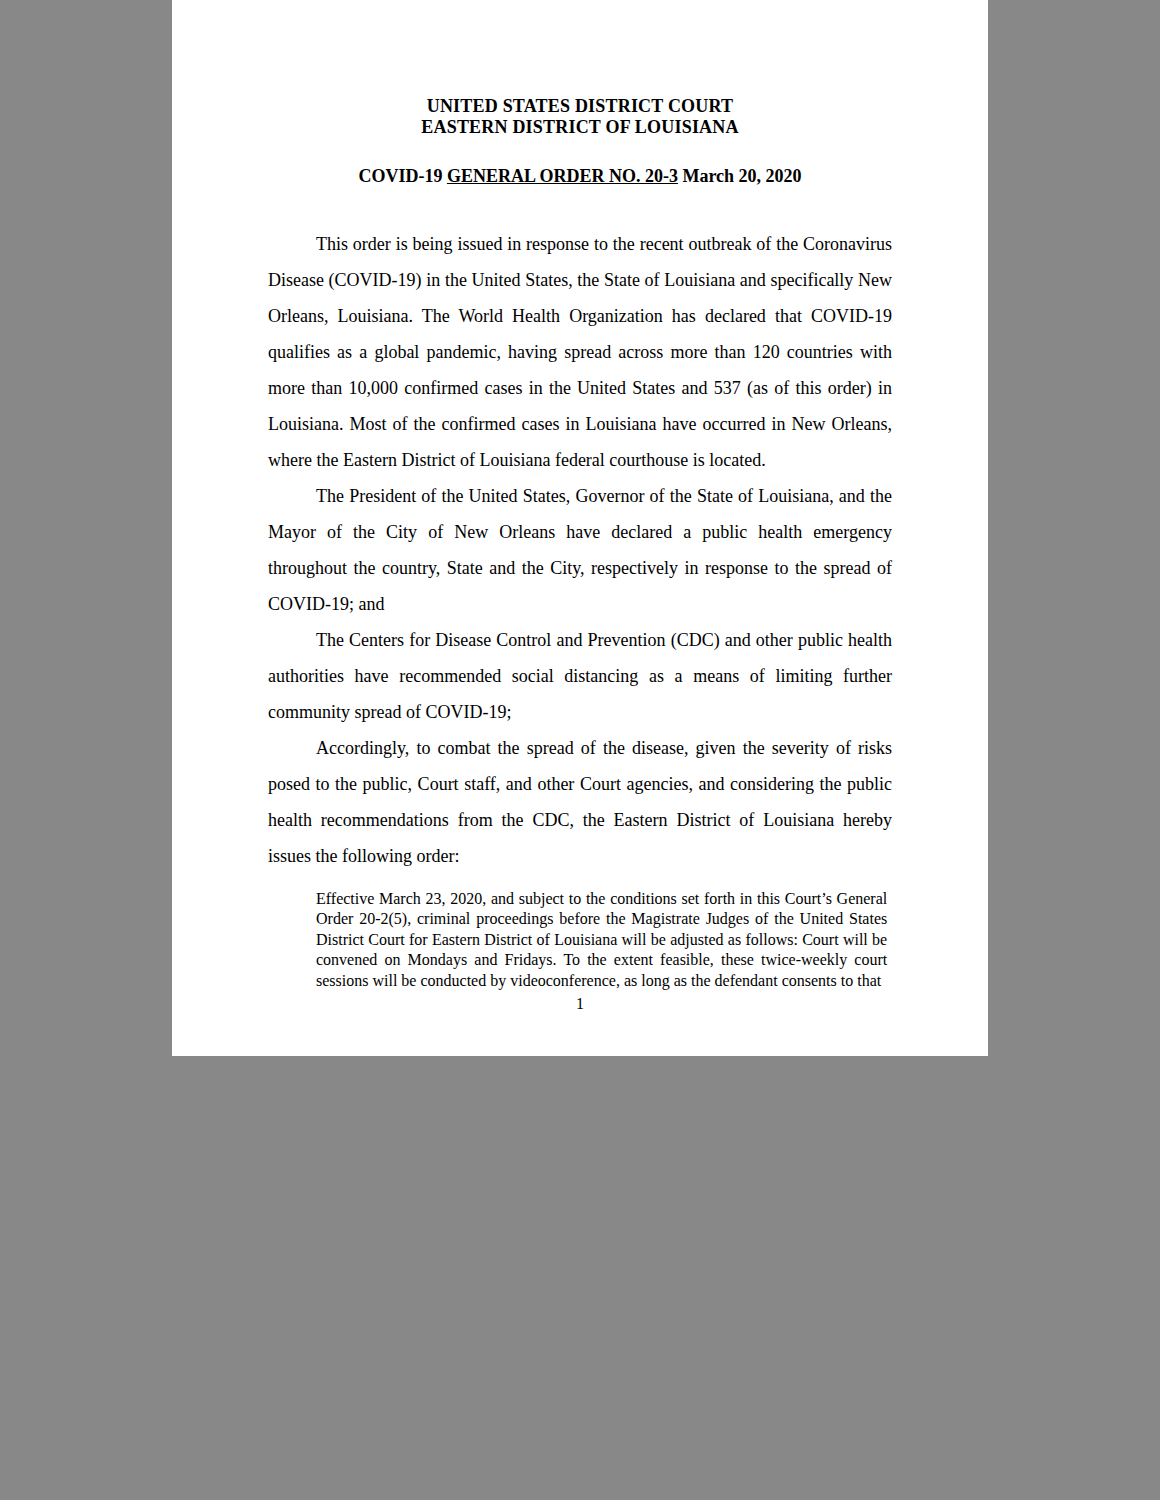UNITED STATES DISTRICT COURT EASTERN DISTRICT OF LOUISIANA
COVID-19 GENERAL ORDER NO. 20-3 March 20, 2020
This order is being issued in response to the recent outbreak of the Coronavirus Disease (COVID-19) in the United States, the State of Louisiana and specifically New Orleans, Louisiana. The World Health Organization has declared that COVID-19 qualifies as a global pandemic, having spread across more than 120 countries with more than 10,000 confirmed cases in the United States and 537 (as of this order) in Louisiana. Most of the confirmed cases in Louisiana have occurred in New Orleans, where the Eastern District of Louisiana federal courthouse is located.
The President of the United States, Governor of the State of Louisiana, and the Mayor of the City of New Orleans have declared a public health emergency throughout the country, State and the City, respectively in response to the spread of COVID-19; and
The Centers for Disease Control and Prevention (CDC) and other public health authorities have recommended social distancing as a means of limiting further community spread of COVID-19;
Accordingly, to combat the spread of the disease, given the severity of risks posed to the public, Court staff, and other Court agencies, and considering the public health recommendations from the CDC, the Eastern District of Louisiana hereby issues the following order:
Effective March 23, 2020, and subject to the conditions set forth in this Court’s General Order 20-2(5), criminal proceedings before the Magistrate Judges of the United States District Court for Eastern District of Louisiana will be adjusted as follows: Court will be convened on Mondays and Fridays. To the extent feasible, these twice-weekly court sessions will be conducted by videoconference, as long as the defendant consents to that
1